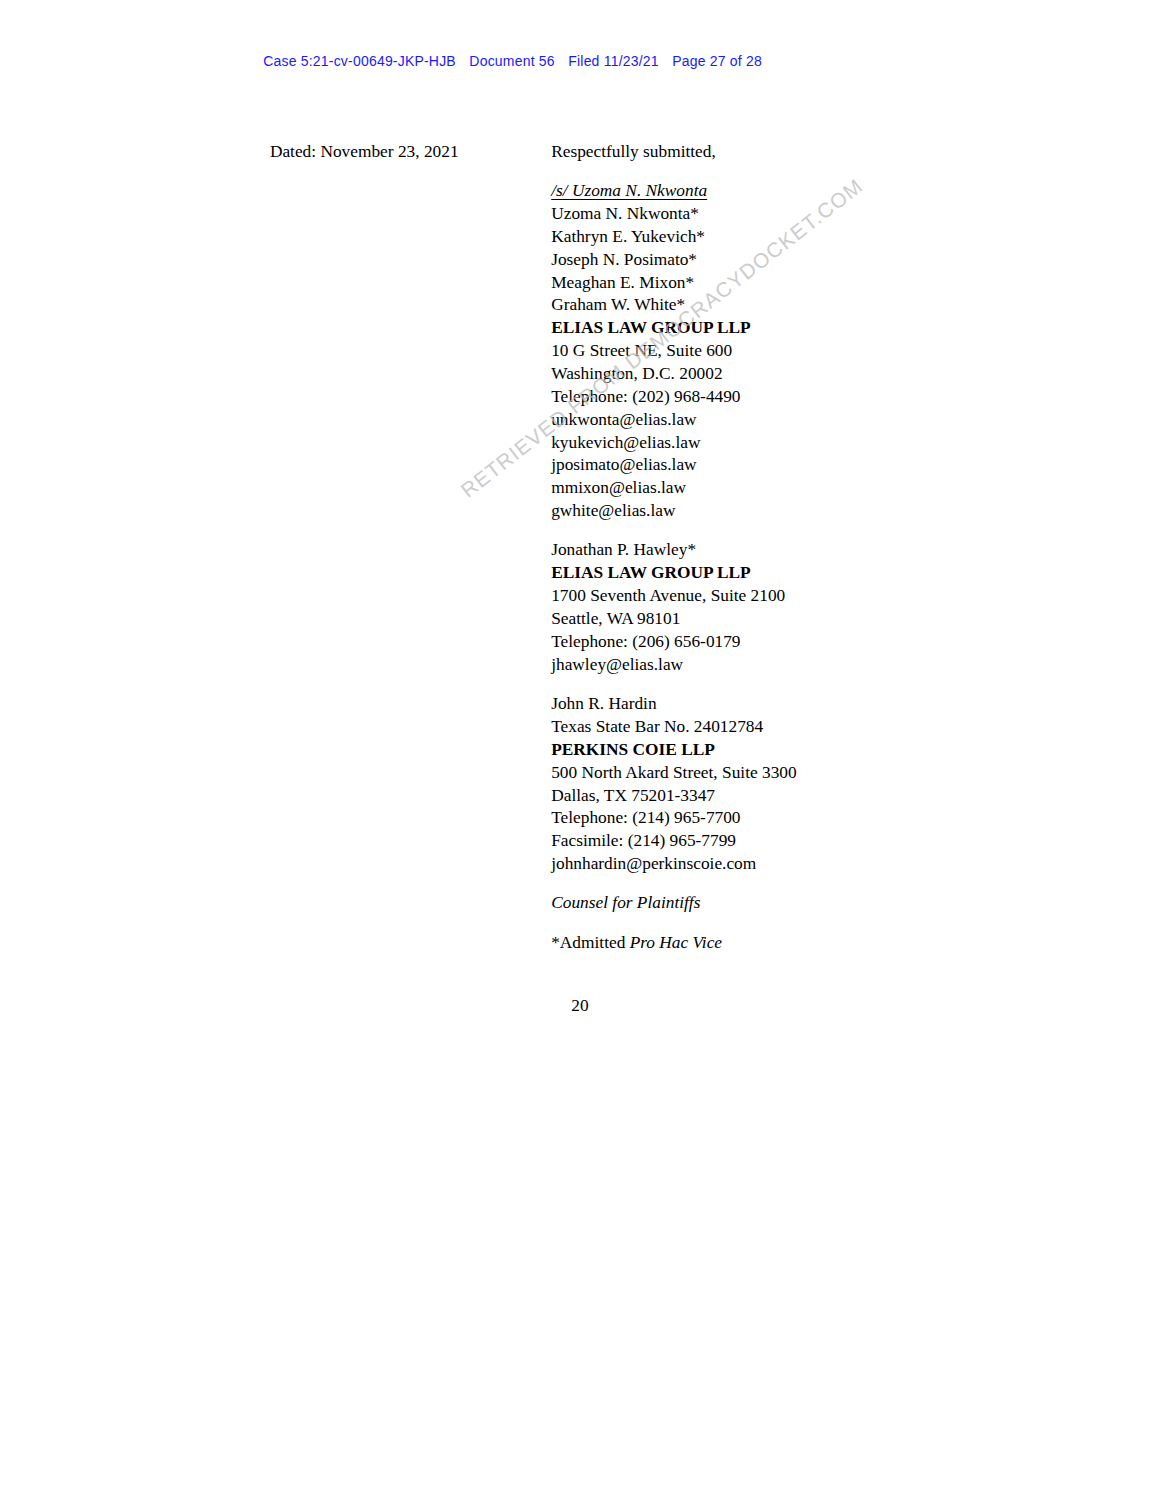Case 5:21-cv-00649-JKP-HJB Document 56 Filed 11/23/21 Page 27 of 28
RETRIEVED FROM DEMOCRACYDOCKET.COM
Dated: November 23, 2021
Respectfully submitted,
/s/ Uzoma N. Nkwonta
Uzoma N. Nkwonta*
Kathryn E. Yukevich*
Joseph N. Posimato*
Meaghan E. Mixon*
Graham W. White*
ELIAS LAW GROUP LLP
10 G Street NE, Suite 600
Washington, D.C. 20002
Telephone: (202) 968-4490
unkwonta@elias.law
kyukevich@elias.law
jposimato@elias.law
mmixon@elias.law
gwhite@elias.law
Jonathan P. Hawley*
ELIAS LAW GROUP LLP
1700 Seventh Avenue, Suite 2100
Seattle, WA 98101
Telephone: (206) 656-0179
jhawley@elias.law
John R. Hardin
Texas State Bar No. 24012784
PERKINS COIE LLP
500 North Akard Street, Suite 3300
Dallas, TX 75201-3347
Telephone: (214) 965-7700
Facsimile: (214) 965-7799
johnhardin@perkinscoie.com
Counsel for Plaintiffs
*Admitted Pro Hac Vice
20